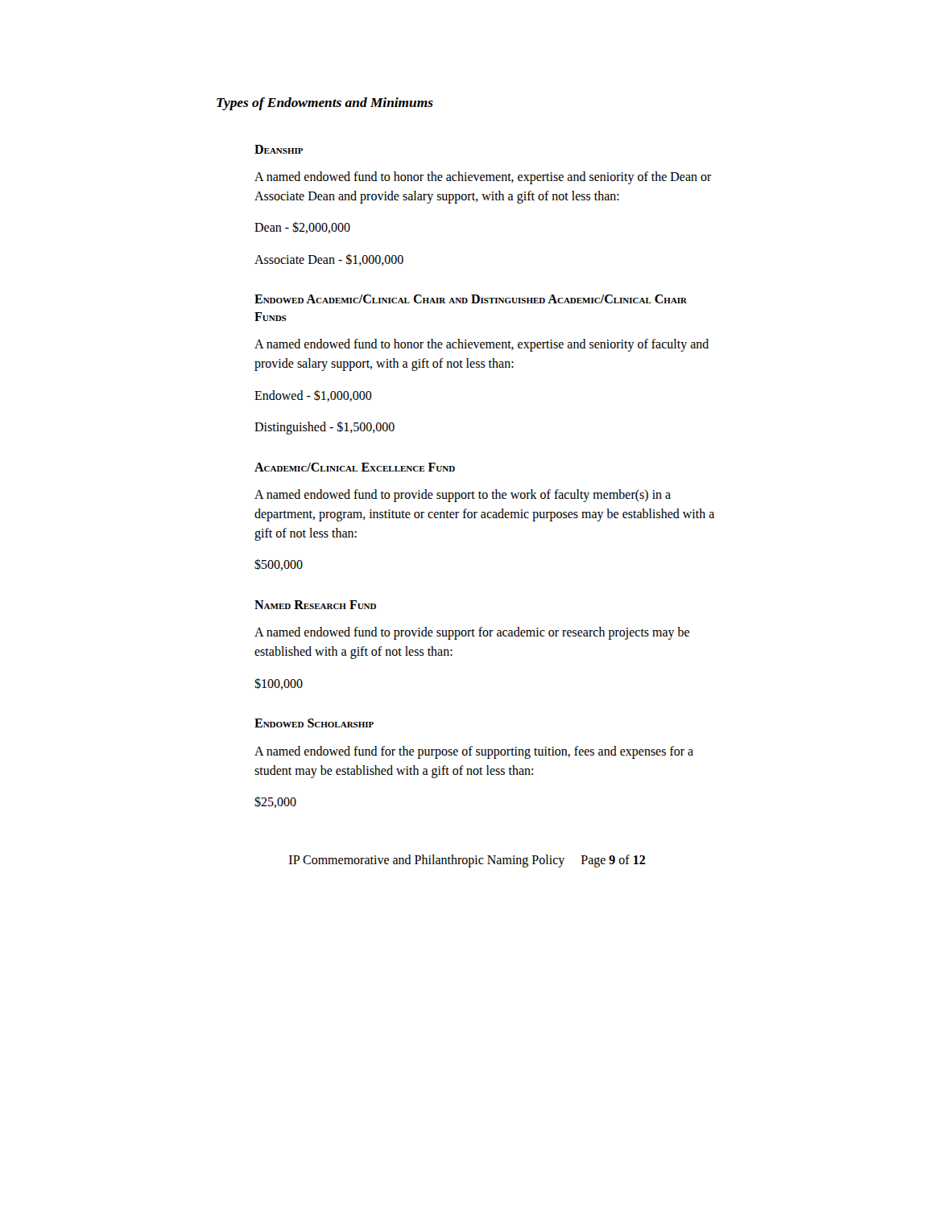Types of Endowments and Minimums
Deanship
A named endowed fund to honor the achievement, expertise and seniority of the Dean or Associate Dean and provide salary support, with a gift of not less than:
Dean - $2,000,000
Associate Dean - $1,000,000
Endowed Academic/Clinical Chair and Distinguished Academic/Clinical Chair Funds
A named endowed fund to honor the achievement, expertise and seniority of faculty and provide salary support, with a gift of not less than:
Endowed - $1,000,000
Distinguished - $1,500,000
Academic/Clinical Excellence Fund
A named endowed fund to provide support to the work of faculty member(s) in a department, program, institute or center for academic purposes may be established with a gift of not less than:
$500,000
Named Research Fund
A named endowed fund to provide support for academic or research projects may be established with a gift of not less than:
$100,000
Endowed Scholarship
A named endowed fund for the purpose of supporting tuition, fees and expenses for a student may be established with a gift of not less than:
$25,000
IP Commemorative and Philanthropic Naming Policy Page 9 of 12